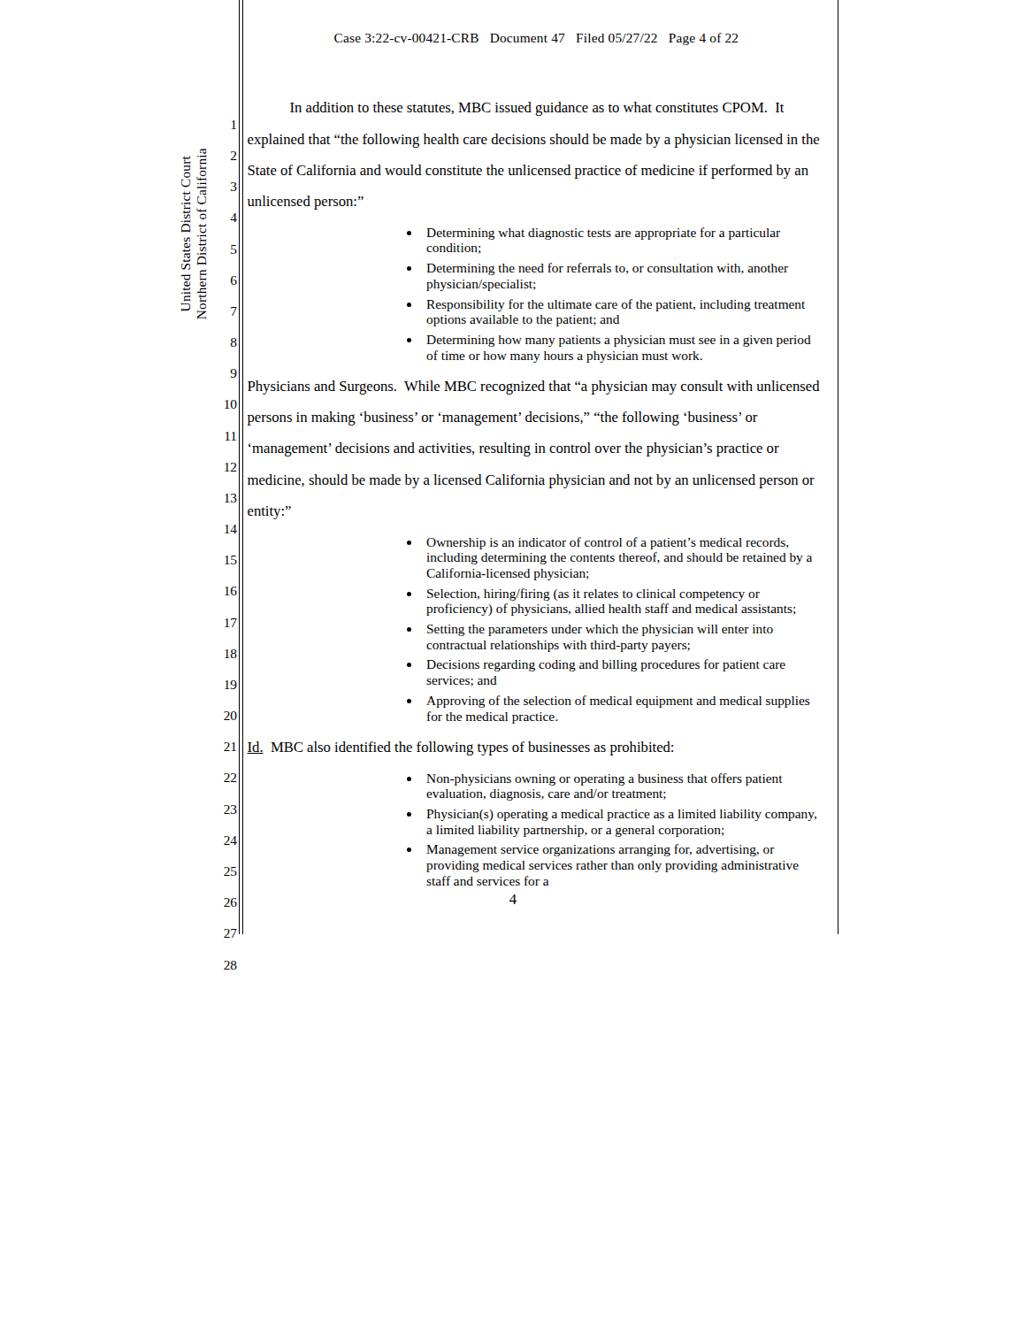Case 3:22-cv-00421-CRB Document 47 Filed 05/27/22 Page 4 of 22
1
2
3
4
5
6
7
8
9
10
11
12
13
14
15
16
17
18
19
20
21
22
23
24
25
26
27
28
United States District Court Northern District of California
In addition to these statutes, MBC issued guidance as to what constitutes CPOM. It explained that “the following health care decisions should be made by a physician licensed in the State of California and would constitute the unlicensed practice of medicine if performed by an unlicensed person:”
Determining what diagnostic tests are appropriate for a particular condition;
Determining the need for referrals to, or consultation with, another physician/specialist;
Responsibility for the ultimate care of the patient, including treatment options available to the patient; and
Determining how many patients a physician must see in a given period of time or how many hours a physician must work.
Physicians and Surgeons. While MBC recognized that “a physician may consult with unlicensed persons in making ‘business’ or ‘management’ decisions,” “the following ‘business’ or ‘management’ decisions and activities, resulting in control over the physician’s practice or medicine, should be made by a licensed California physician and not by an unlicensed person or entity:”
Ownership is an indicator of control of a patient’s medical records, including determining the contents thereof, and should be retained by a California-licensed physician;
Selection, hiring/firing (as it relates to clinical competency or proficiency) of physicians, allied health staff and medical assistants;
Setting the parameters under which the physician will enter into contractual relationships with third-party payers;
Decisions regarding coding and billing procedures for patient care services; and
Approving of the selection of medical equipment and medical supplies for the medical practice.
Id. MBC also identified the following types of businesses as prohibited:
Non-physicians owning or operating a business that offers patient evaluation, diagnosis, care and/or treatment;
Physician(s) operating a medical practice as a limited liability company, a limited liability partnership, or a general corporation;
Management service organizations arranging for, advertising, or providing medical services rather than only providing administrative staff and services for a
4